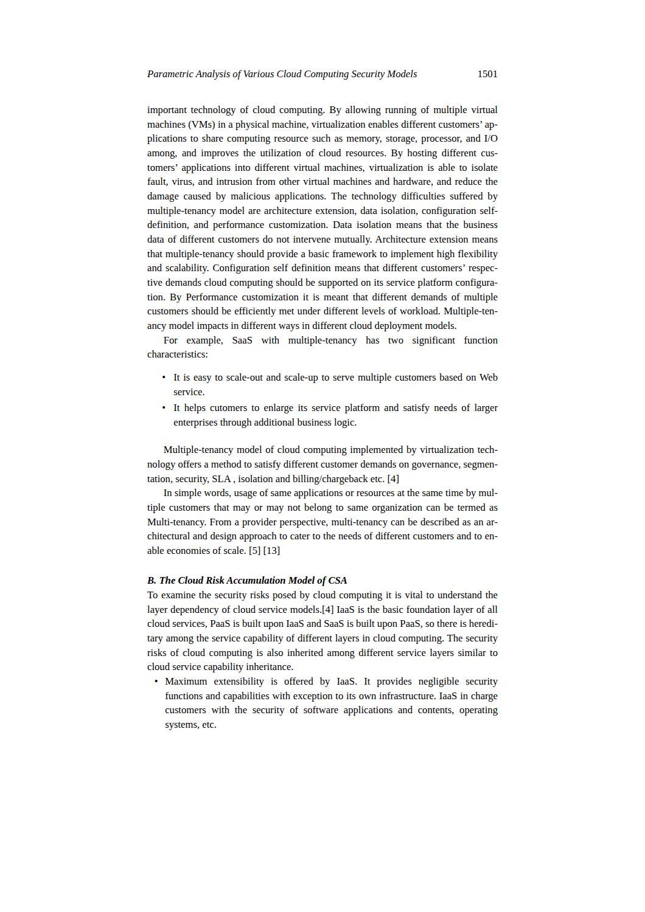Parametric Analysis of Various Cloud Computing Security Models 1501
important technology of cloud computing. By allowing running of multiple virtual machines (VMs) in a physical machine, virtualization enables different customers’ applications to share computing resource such as memory, storage, processor, and I/O among, and improves the utilization of cloud resources. By hosting different customers’ applications into different virtual machines, virtualization is able to isolate fault, virus, and intrusion from other virtual machines and hardware, and reduce the damage caused by malicious applications. The technology difficulties suffered by multiple-tenancy model are architecture extension, data isolation, configuration self-definition, and performance customization. Data isolation means that the business data of different customers do not intervene mutually. Architecture extension means that multiple-tenancy should provide a basic framework to implement high flexibility and scalability. Configuration self definition means that different customers’ respective demands cloud computing should be supported on its service platform configuration. By Performance customization it is meant that different demands of multiple customers should be efficiently met under different levels of workload. Multiple-tenancy model impacts in different ways in different cloud deployment models.
For example, SaaS with multiple-tenancy has two significant function characteristics:
It is easy to scale-out and scale-up to serve multiple customers based on Web service.
It helps cutomers to enlarge its service platform and satisfy needs of larger enterprises through additional business logic.
Multiple-tenancy model of cloud computing implemented by virtualization technology offers a method to satisfy different customer demands on governance, segmentation, security, SLA , isolation and billing/chargeback etc. [4]
In simple words, usage of same applications or resources at the same time by multiple customers that may or may not belong to same organization can be termed as Multi-tenancy. From a provider perspective, multi-tenancy can be described as an architectural and design approach to cater to the needs of different customers and to enable economies of scale. [5] [13]
B. The Cloud Risk Accumulation Model of CSA
To examine the security risks posed by cloud computing it is vital to understand the layer dependency of cloud service models.[4] IaaS is the basic foundation layer of all cloud services, PaaS is built upon IaaS and SaaS is built upon PaaS, so there is hereditary among the service capability of different layers in cloud computing. The security risks of cloud computing is also inherited among different service layers similar to cloud service capability inheritance.
Maximum extensibility is offered by IaaS. It provides negligible security functions and capabilities with exception to its own infrastructure. IaaS in charge customers with the security of software applications and contents, operating systems, etc.